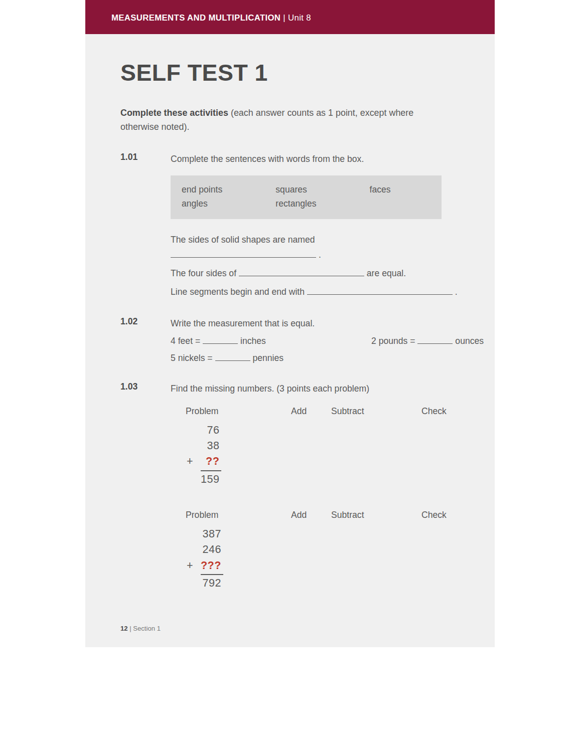Measurements and Multiplication | Unit 8
SELF TEST 1
Complete these activities (each answer counts as 1 point, except where otherwise noted).
1.01
Complete the sentences with words from the box.
| end points | squares | faces |
| angles | rectangles | |
The sides of solid shapes are named .
The four sides of are equal.
Line segments begin and end with .
1.02
Write the measurement that is equal.
4 feet = inches
2 pounds = ounces
5 nickels = pennies
1.03
Find the missing numbers. (3 points each problem)
Problem Add Subtract Check
76 38 +?? 159
Problem Add Subtract Check
387 246 +??? 792
12 | Section 1